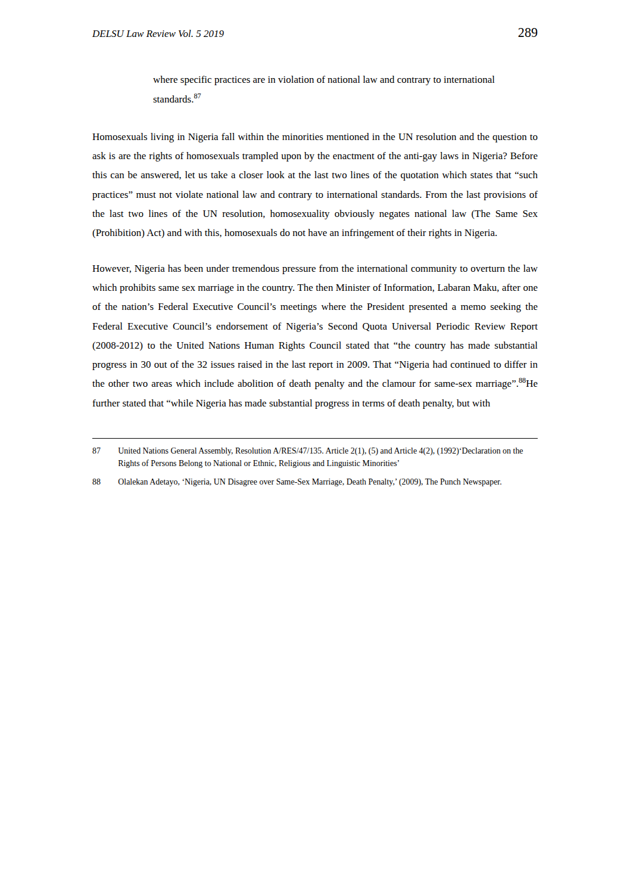DELSU Law Review Vol. 5 2019 289
where specific practices are in violation of national law and contrary to international standards.87
Homosexuals living in Nigeria fall within the minorities mentioned in the UN resolution and the question to ask is are the rights of homosexuals trampled upon by the enactment of the anti-gay laws in Nigeria? Before this can be answered, let us take a closer look at the last two lines of the quotation which states that “such practices” must not violate national law and contrary to international standards. From the last provisions of the last two lines of the UN resolution, homosexuality obviously negates national law (The Same Sex (Prohibition) Act) and with this, homosexuals do not have an infringement of their rights in Nigeria.
However, Nigeria has been under tremendous pressure from the international community to overturn the law which prohibits same sex marriage in the country. The then Minister of Information, Labaran Maku, after one of the nation’s Federal Executive Council’s meetings where the President presented a memo seeking the Federal Executive Council’s endorsement of Nigeria’s Second Quota Universal Periodic Review Report (2008-2012) to the United Nations Human Rights Council stated that “the country has made substantial progress in 30 out of the 32 issues raised in the last report in 2009. That “Nigeria had continued to differ in the other two areas which include abolition of death penalty and the clamour for same-sex marriage”.88He further stated that “while Nigeria has made substantial progress in terms of death penalty, but with
United Nations General Assembly, Resolution A/RES/47/135. Article 2(1), (5) and Article 4(2), (1992)‘Declaration on the Rights of Persons Belong to National or Ethnic, Religious and Linguistic Minorities’
Olalekan Adetayo, ‘Nigeria, UN Disagree over Same-Sex Marriage, Death Penalty,’ (2009), The Punch Newspaper.